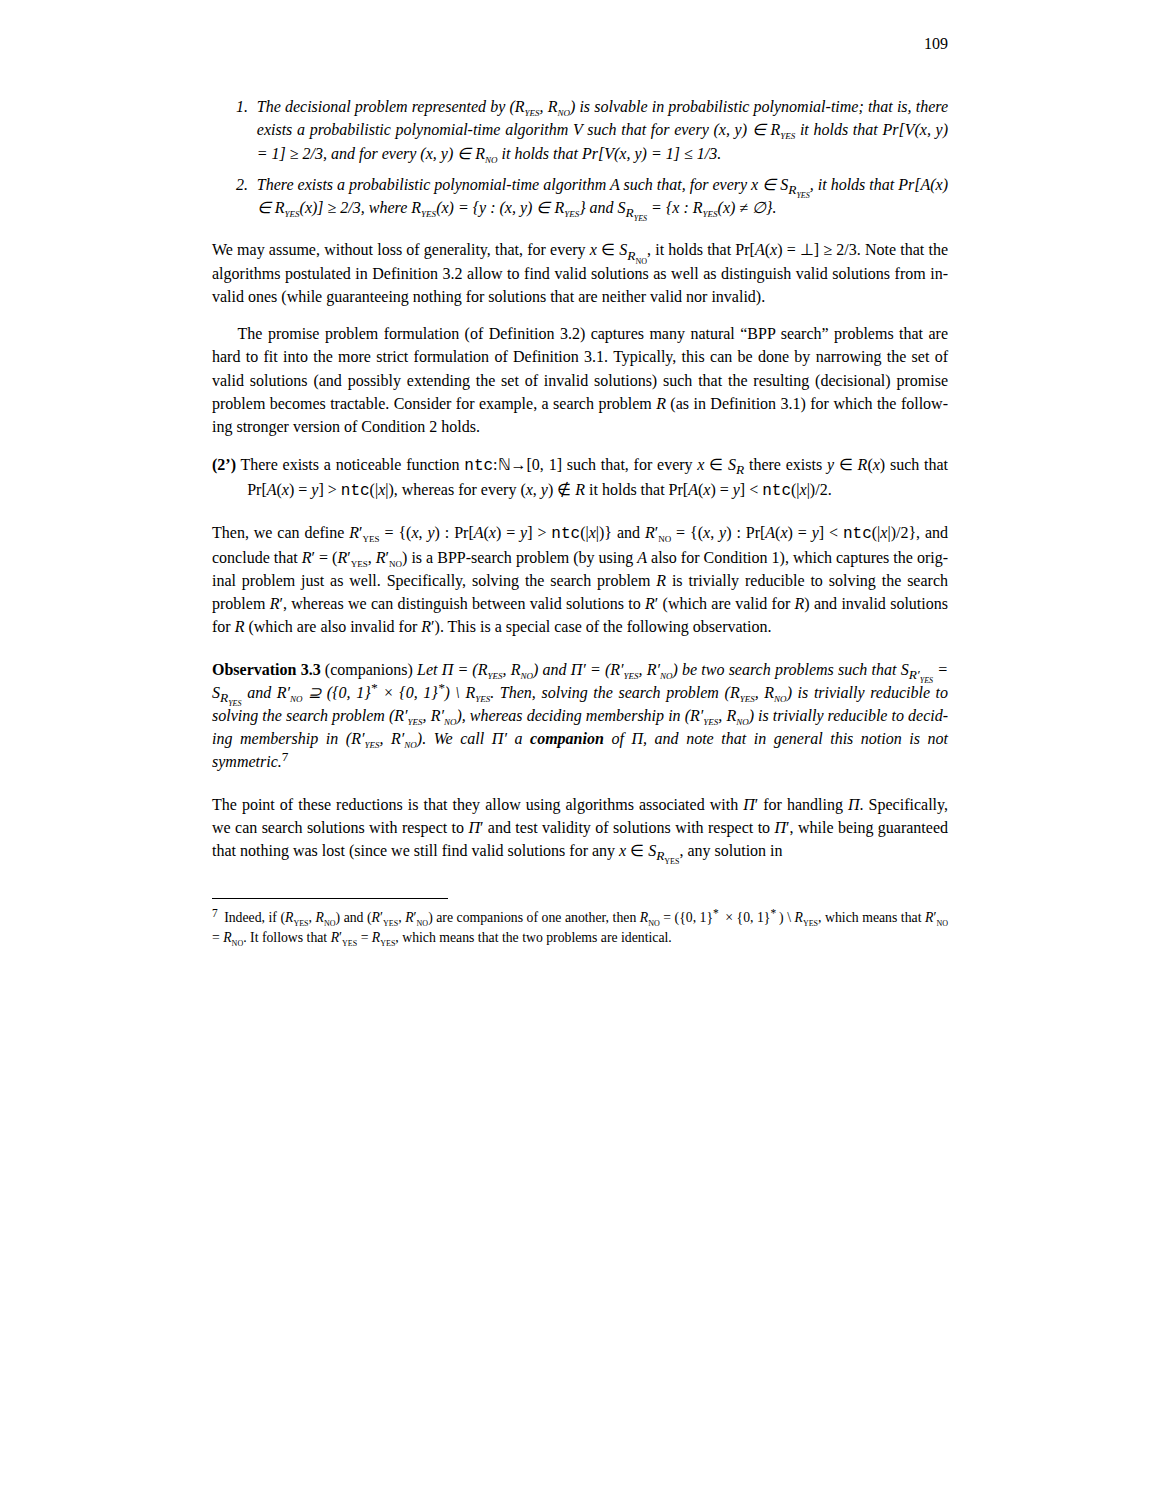109
The decisional problem represented by (Ryes, Rno) is solvable in probabilistic polynomial-time; that is, there exists a probabilistic polynomial-time algorithm V such that for every (x, y) ∈ Ryes it holds that Pr[V(x, y) = 1] ≥ 2/3, and for every (x, y) ∈ Rno it holds that Pr[V(x, y) = 1] ≤ 1/3.
There exists a probabilistic polynomial-time algorithm A such that, for every x ∈ SRyes, it holds that Pr[A(x) ∈ Ryes(x)] ≥ 2/3, where Ryes(x) = {y : (x, y) ∈ Ryes} and SRyes = {x : Ryes(x) ≠ ∅}.
We may assume, without loss of generality, that, for every x ∈ SRno, it holds that Pr[A(x) = ⊥] ≥ 2/3. Note that the algorithms postulated in Definition 3.2 allow to find valid solutions as well as distinguish valid solutions from invalid ones (while guaranteeing nothing for solutions that are neither valid nor invalid).
The promise problem formulation (of Definition 3.2) captures many natural “BPP search” problems that are hard to fit into the more strict formulation of Definition 3.1. Typically, this can be done by narrowing the set of valid solutions (and possibly extending the set of invalid solutions) such that the resulting (decisional) promise problem becomes tractable. Consider for example, a search problem R (as in Definition 3.1) for which the following stronger version of Condition 2 holds.
(2’) There exists a noticeable function ntc:ℕ→[0, 1] such that, for every x ∈ SR there exists y ∈ R(x) such that Pr[A(x) = y] > ntc(|x|), whereas for every (x, y) ∉ R it holds that Pr[A(x) = y] < ntc(|x|)/2.
Then, we can define R′yes = {(x, y) : Pr[A(x) = y] > ntc(|x|)} and R′no = {(x, y) : Pr[A(x) = y] < ntc(|x|)/2}, and conclude that R′ = (R′yes, R′no) is a BPP-search problem (by using A also for Condition 1), which captures the original problem just as well. Specifically, solving the search problem R is trivially reducible to solving the search problem R′, whereas we can distinguish between valid solutions to R′ (which are valid for R) and invalid solutions for R (which are also invalid for R′). This is a special case of the following observation.
Observation 3.3 (companions) Let Π = (Ryes, Rno) and Π′ = (R′yes, R′no) be two search problems such that SR′yes = SRyes and R′no ⊇ ({0, 1}* × {0, 1}*) \ Ryes. Then, solving the search problem (Ryes, Rno) is trivially reducible to solving the search problem (R′yes, R′no), whereas deciding membership in (R′yes, Rno) is trivially reducible to deciding membership in (R′yes, R′no). We call Π′ a companion of Π, and note that in general this notion is not symmetric.7
The point of these reductions is that they allow using algorithms associated with Π′ for handling Π. Specifically, we can search solutions with respect to Π′ and test validity of solutions with respect to Π′, while being guaranteed that nothing was lost (since we still find valid solutions for any x ∈ SRyes, any solution in
7 Indeed, if (Ryes, Rno) and (R′yes, R′no) are companions of one another, then Rno = ({0, 1}* × {0, 1}*) \ Ryes, which means that R′no = Rno. It follows that R′yes = Ryes, which means that the two problems are identical.